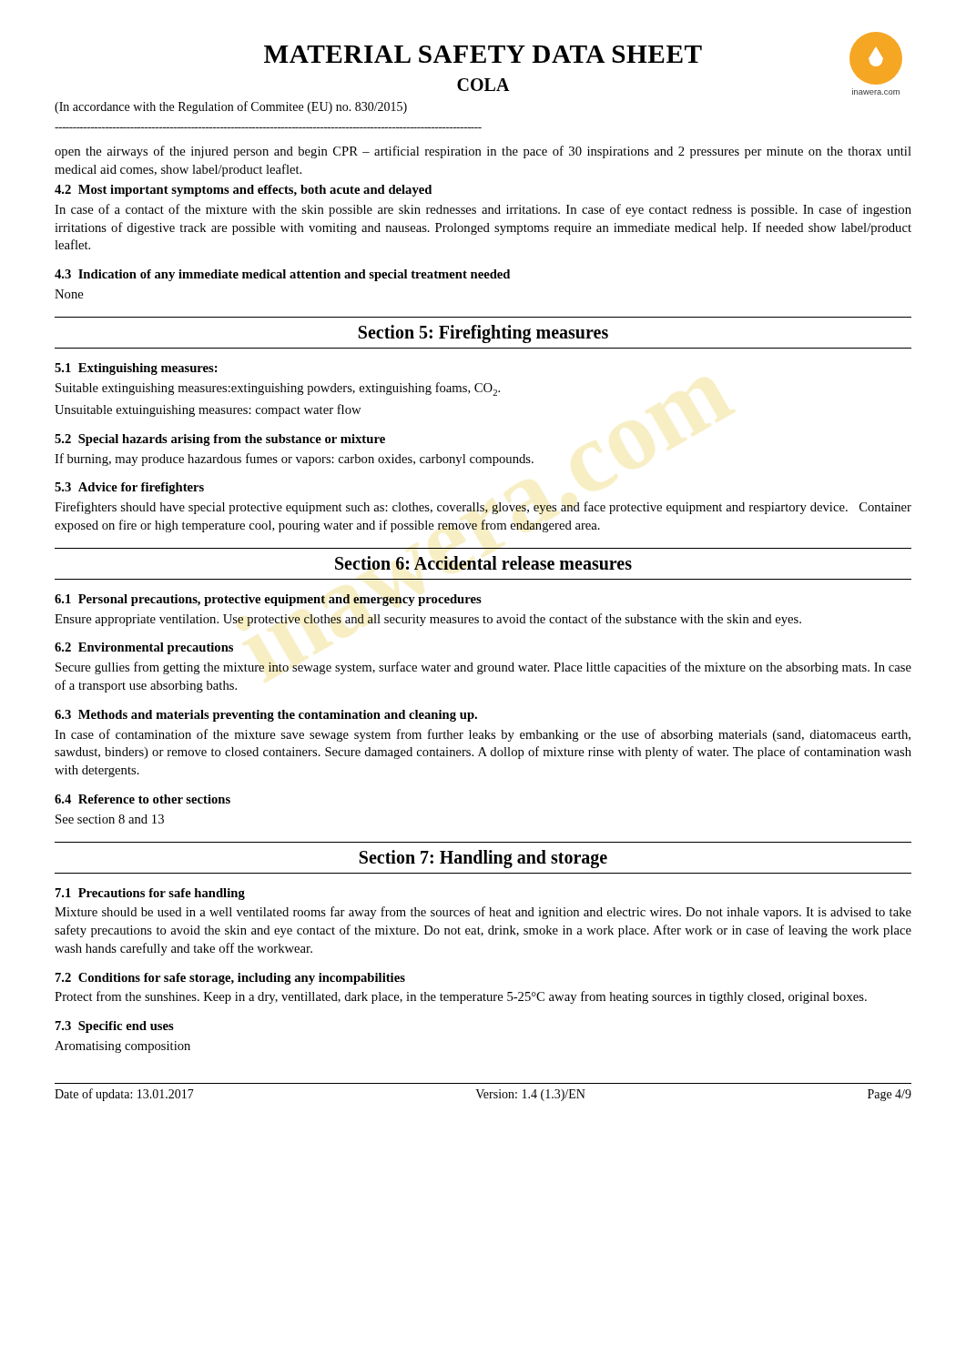inawera.com
inawera.com
MATERIAL SAFETY DATA SHEET
COLA
(In accordance with the Regulation of Commitee (EU) no. 830/2015)
-----------------------------------------------------------------------------------------------------------------------
open the airways of the injured person and begin CPR – artificial respiration in the pace of 30 inspirations and 2 pressures per minute on the thorax until medical aid comes, show label/product leaflet.
4.2 Most important symptoms and effects, both acute and delayed
In case of a contact of the mixture with the skin possible are skin rednesses and irritations. In case of eye contact redness is possible. In case of ingestion irritations of digestive track are possible with vomiting and nauseas. Prolonged symptoms require an immediate medical help. If needed show label/product leaflet.
4.3 Indication of any immediate medical attention and special treatment needed
None
Section 5: Firefighting measures
5.1 Extinguishing measures:
Suitable extinguishing measures:extinguishing powders, extinguishing foams, CO2.
Unsuitable extuinguishing measures: compact water flow
5.2 Special hazards arising from the substance or mixture
If burning, may produce hazardous fumes or vapors: carbon oxides, carbonyl compounds.
5.3 Advice for firefighters
Firefighters should have special protective equipment such as: clothes, coveralls, gloves, eyes and face protective equipment and respiartory device. Container exposed on fire or high temperature cool, pouring water and if possible remove from endangered area.
Section 6: Accidental release measures
6.1 Personal precautions, protective equipment and emergency procedures
Ensure appropriate ventilation. Use protective clothes and all security measures to avoid the contact of the substance with the skin and eyes.
6.2 Environmental precautions
Secure gullies from getting the mixture into sewage system, surface water and ground water. Place little capacities of the mixture on the absorbing mats. In case of a transport use absorbing baths.
6.3 Methods and materials preventing the contamination and cleaning up.
In case of contamination of the mixture save sewage system from further leaks by embanking or the use of absorbing materials (sand, diatomaceus earth, sawdust, binders) or remove to closed containers. Secure damaged containers. A dollop of mixture rinse with plenty of water. The place of contamination wash with detergents.
6.4 Reference to other sections
See section 8 and 13
Section 7: Handling and storage
7.1 Precautions for safe handling
Mixture should be used in a well ventilated rooms far away from the sources of heat and ignition and electric wires. Do not inhale vapors. It is advised to take safety precautions to avoid the skin and eye contact of the mixture. Do not eat, drink, smoke in a work place. After work or in case of leaving the work place wash hands carefully and take off the workwear.
7.2 Conditions for safe storage, including any incompabilities
Protect from the sunshines. Keep in a dry, ventillated, dark place, in the temperature 5-25°C away from heating sources in tigthly closed, original boxes.
7.3 Specific end uses
Aromatising composition
Date of updata: 13.01.2017 Version: 1.4 (1.3)/EN Page 4/9